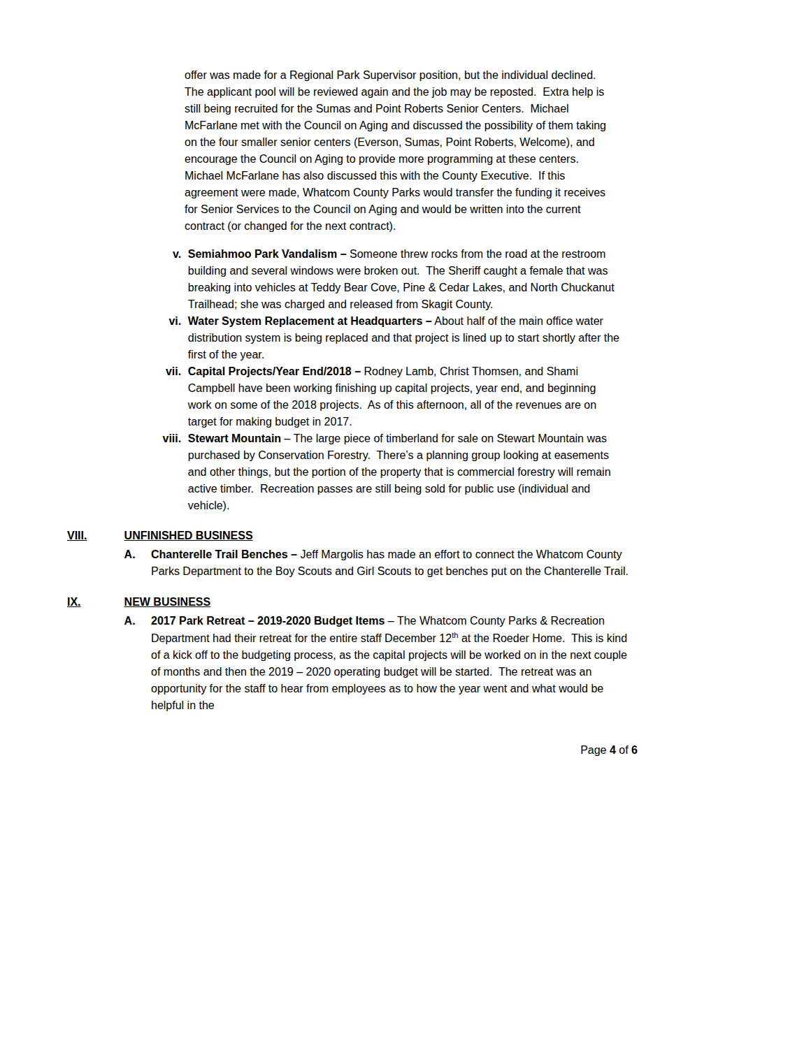offer was made for a Regional Park Supervisor position, but the individual declined. The applicant pool will be reviewed again and the job may be reposted. Extra help is still being recruited for the Sumas and Point Roberts Senior Centers. Michael McFarlane met with the Council on Aging and discussed the possibility of them taking on the four smaller senior centers (Everson, Sumas, Point Roberts, Welcome), and encourage the Council on Aging to provide more programming at these centers. Michael McFarlane has also discussed this with the County Executive. If this agreement were made, Whatcom County Parks would transfer the funding it receives for Senior Services to the Council on Aging and would be written into the current contract (or changed for the next contract).
v. Semiahmoo Park Vandalism – Someone threw rocks from the road at the restroom building and several windows were broken out. The Sheriff caught a female that was breaking into vehicles at Teddy Bear Cove, Pine & Cedar Lakes, and North Chuckanut Trailhead; she was charged and released from Skagit County.
vi. Water System Replacement at Headquarters – About half of the main office water distribution system is being replaced and that project is lined up to start shortly after the first of the year.
vii. Capital Projects/Year End/2018 – Rodney Lamb, Christ Thomsen, and Shami Campbell have been working finishing up capital projects, year end, and beginning work on some of the 2018 projects. As of this afternoon, all of the revenues are on target for making budget in 2017.
viii. Stewart Mountain – The large piece of timberland for sale on Stewart Mountain was purchased by Conservation Forestry. There’s a planning group looking at easements and other things, but the portion of the property that is commercial forestry will remain active timber. Recreation passes are still being sold for public use (individual and vehicle).
VIII.
UNFINISHED BUSINESS
A.
Chanterelle Trail Benches – Jeff Margolis has made an effort to connect the Whatcom County Parks Department to the Boy Scouts and Girl Scouts to get benches put on the Chanterelle Trail.
IX.
NEW BUSINESS
A.
2017 Park Retreat – 2019-2020 Budget Items – The Whatcom County Parks & Recreation Department had their retreat for the entire staff December 12th at the Roeder Home. This is kind of a kick off to the budgeting process, as the capital projects will be worked on in the next couple of months and then the 2019 – 2020 operating budget will be started. The retreat was an opportunity for the staff to hear from employees as to how the year went and what would be helpful in the
Page 4 of 6